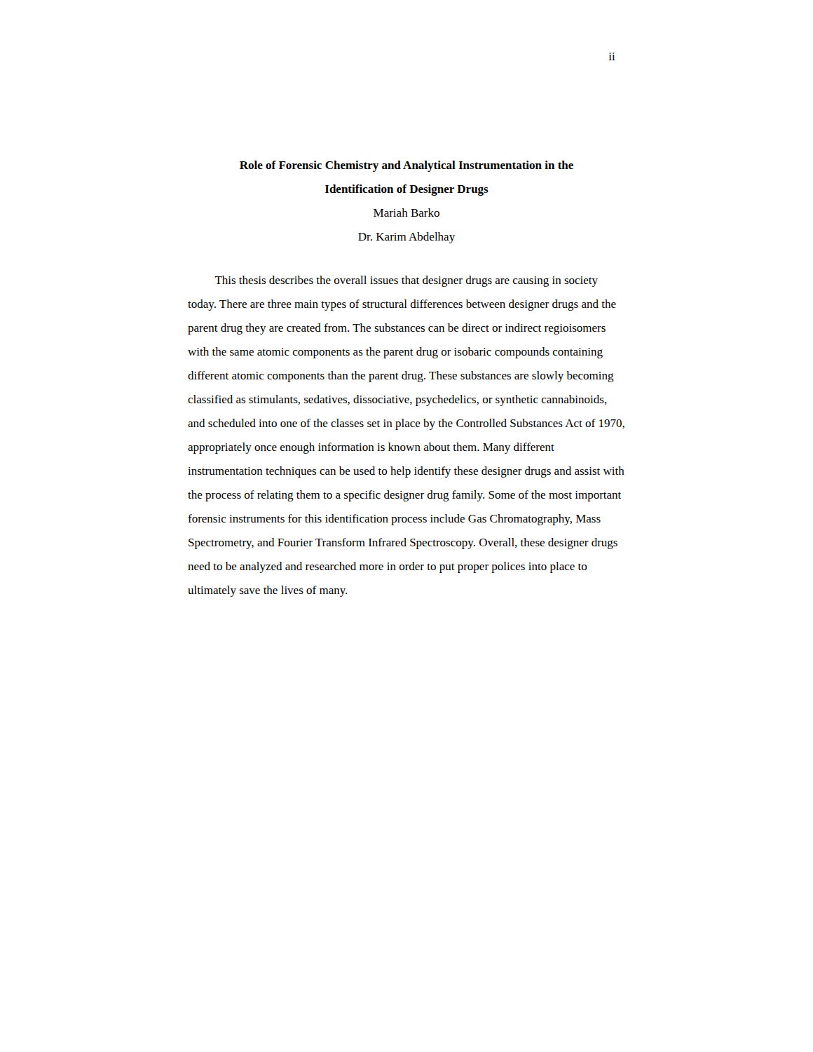ii
Role of Forensic Chemistry and Analytical Instrumentation in the Identification of Designer Drugs
Mariah Barko
Dr. Karim Abdelhay
This thesis describes the overall issues that designer drugs are causing in society today. There are three main types of structural differences between designer drugs and the parent drug they are created from. The substances can be direct or indirect regioisomers with the same atomic components as the parent drug or isobaric compounds containing different atomic components than the parent drug. These substances are slowly becoming classified as stimulants, sedatives, dissociative, psychedelics, or synthetic cannabinoids, and scheduled into one of the classes set in place by the Controlled Substances Act of 1970, appropriately once enough information is known about them. Many different instrumentation techniques can be used to help identify these designer drugs and assist with the process of relating them to a specific designer drug family. Some of the most important forensic instruments for this identification process include Gas Chromatography, Mass Spectrometry, and Fourier Transform Infrared Spectroscopy. Overall, these designer drugs need to be analyzed and researched more in order to put proper polices into place to ultimately save the lives of many.